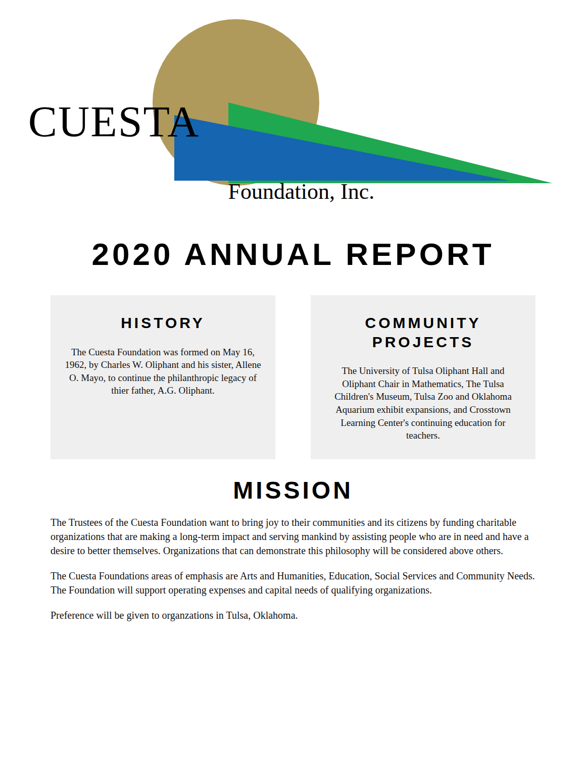CUESTA
Foundation, Inc.
2020 Annual Report
History
The Cuesta Foundation was formed on May 16, 1962, by Charles W. Oliphant and his sister, Allene O. Mayo, to continue the philanthropic legacy of thier father, A.G. Oliphant.
Community Projects
The University of Tulsa Oliphant Hall and Oliphant Chair in Mathematics, The Tulsa Children's Museum, Tulsa Zoo and Oklahoma Aquarium exhibit expansions, and Crosstown Learning Center's continuing education for teachers.
Mission
The Trustees of the Cuesta Foundation want to bring joy to their communities and its citizens by funding charitable organizations that are making a long-term impact and serving mankind by assisting people who are in need and have a desire to better themselves. Organizations that can demonstrate this philosophy will be considered above others.
The Cuesta Foundations areas of emphasis are Arts and Humanities, Education, Social Services and Community Needs. The Foundation will support operating expenses and capital needs of qualifying organizations.
Preference will be given to organzations in Tulsa, Oklahoma.